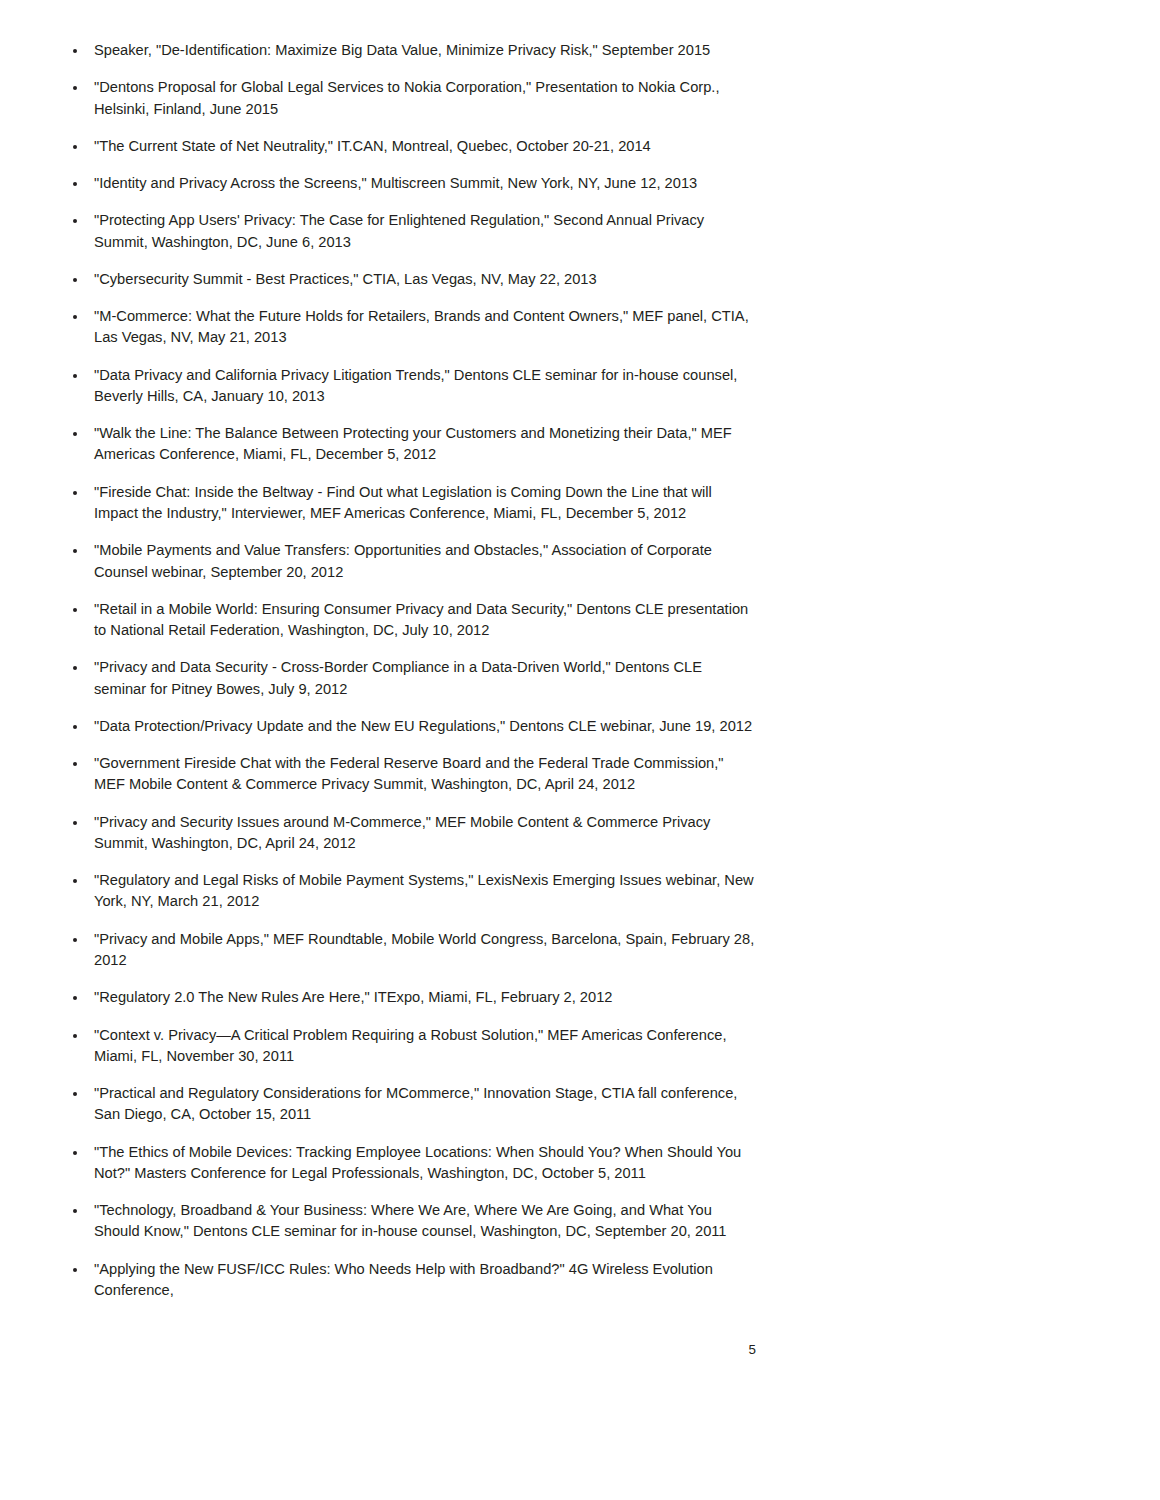Speaker, "De-Identification: Maximize Big Data Value, Minimize Privacy Risk," September 2015
"Dentons Proposal for Global Legal Services to Nokia Corporation," Presentation to Nokia Corp., Helsinki, Finland, June 2015
"The Current State of Net Neutrality," IT.CAN, Montreal, Quebec, October 20-21, 2014
"Identity and Privacy Across the Screens," Multiscreen Summit, New York, NY, June 12, 2013
"Protecting App Users' Privacy: The Case for Enlightened Regulation," Second Annual Privacy Summit, Washington, DC, June 6, 2013
"Cybersecurity Summit - Best Practices," CTIA, Las Vegas, NV, May 22, 2013
"M-Commerce: What the Future Holds for Retailers, Brands and Content Owners," MEF panel, CTIA, Las Vegas, NV, May 21, 2013
"Data Privacy and California Privacy Litigation Trends," Dentons CLE seminar for in-house counsel, Beverly Hills, CA, January 10, 2013
"Walk the Line: The Balance Between Protecting your Customers and Monetizing their Data," MEF Americas Conference, Miami, FL, December 5, 2012
"Fireside Chat: Inside the Beltway - Find Out what Legislation is Coming Down the Line that will Impact the Industry," Interviewer, MEF Americas Conference, Miami, FL, December 5, 2012
"Mobile Payments and Value Transfers: Opportunities and Obstacles," Association of Corporate Counsel webinar, September 20, 2012
"Retail in a Mobile World: Ensuring Consumer Privacy and Data Security," Dentons CLE presentation to National Retail Federation, Washington, DC, July 10, 2012
"Privacy and Data Security - Cross-Border Compliance in a Data-Driven World," Dentons CLE seminar for Pitney Bowes, July 9, 2012
"Data Protection/Privacy Update and the New EU Regulations," Dentons CLE webinar, June 19, 2012
"Government Fireside Chat with the Federal Reserve Board and the Federal Trade Commission," MEF Mobile Content & Commerce Privacy Summit, Washington, DC, April 24, 2012
"Privacy and Security Issues around M-Commerce," MEF Mobile Content & Commerce Privacy Summit, Washington, DC, April 24, 2012
"Regulatory and Legal Risks of Mobile Payment Systems," LexisNexis Emerging Issues webinar, New York, NY, March 21, 2012
"Privacy and Mobile Apps," MEF Roundtable, Mobile World Congress, Barcelona, Spain, February 28, 2012
"Regulatory 2.0 The New Rules Are Here," ITExpo, Miami, FL, February 2, 2012
"Context v. Privacy—A Critical Problem Requiring a Robust Solution," MEF Americas Conference, Miami, FL, November 30, 2011
"Practical and Regulatory Considerations for MCommerce," Innovation Stage, CTIA fall conference, San Diego, CA, October 15, 2011
"The Ethics of Mobile Devices: Tracking Employee Locations: When Should You? When Should You Not?" Masters Conference for Legal Professionals, Washington, DC, October 5, 2011
"Technology, Broadband & Your Business: Where We Are, Where We Are Going, and What You Should Know," Dentons CLE seminar for in-house counsel, Washington, DC, September 20, 2011
"Applying the New FUSF/ICC Rules: Who Needs Help with Broadband?" 4G Wireless Evolution Conference,
5